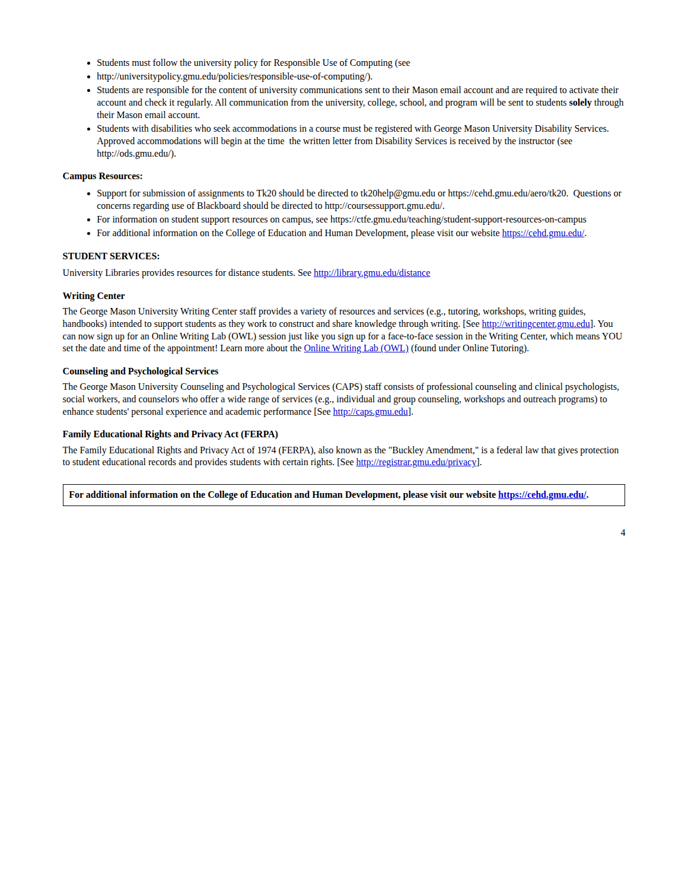Students must follow the university policy for Responsible Use of Computing (see
http://universitypolicy.gmu.edu/policies/responsible-use-of-computing/).
Students are responsible for the content of university communications sent to their Mason email account and are required to activate their account and check it regularly. All communication from the university, college, school, and program will be sent to students solely through their Mason email account.
Students with disabilities who seek accommodations in a course must be registered with George Mason University Disability Services. Approved accommodations will begin at the time the written letter from Disability Services is received by the instructor (see http://ods.gmu.edu/).
Campus Resources:
Support for submission of assignments to Tk20 should be directed to tk20help@gmu.edu or https://cehd.gmu.edu/aero/tk20. Questions or concerns regarding use of Blackboard should be directed to http://coursessupport.gmu.edu/.
For information on student support resources on campus, see https://ctfe.gmu.edu/teaching/student-support-resources-on-campus
For additional information on the College of Education and Human Development, please visit our website https://cehd.gmu.edu/.
STUDENT SERVICES:
University Libraries provides resources for distance students. See http://library.gmu.edu/distance
Writing Center
The George Mason University Writing Center staff provides a variety of resources and services (e.g., tutoring, workshops, writing guides, handbooks) intended to support students as they work to construct and share knowledge through writing. [See http://writingcenter.gmu.edu]. You can now sign up for an Online Writing Lab (OWL) session just like you sign up for a face-to-face session in the Writing Center, which means YOU set the date and time of the appointment! Learn more about the Online Writing Lab (OWL) (found under Online Tutoring).
Counseling and Psychological Services
The George Mason University Counseling and Psychological Services (CAPS) staff consists of professional counseling and clinical psychologists, social workers, and counselors who offer a wide range of services (e.g., individual and group counseling, workshops and outreach programs) to enhance students' personal experience and academic performance [See http://caps.gmu.edu].
Family Educational Rights and Privacy Act (FERPA)
The Family Educational Rights and Privacy Act of 1974 (FERPA), also known as the "Buckley Amendment," is a federal law that gives protection to student educational records and provides students with certain rights. [See http://registrar.gmu.edu/privacy].
For additional information on the College of Education and Human Development, please visit our website https://cehd.gmu.edu/.
4